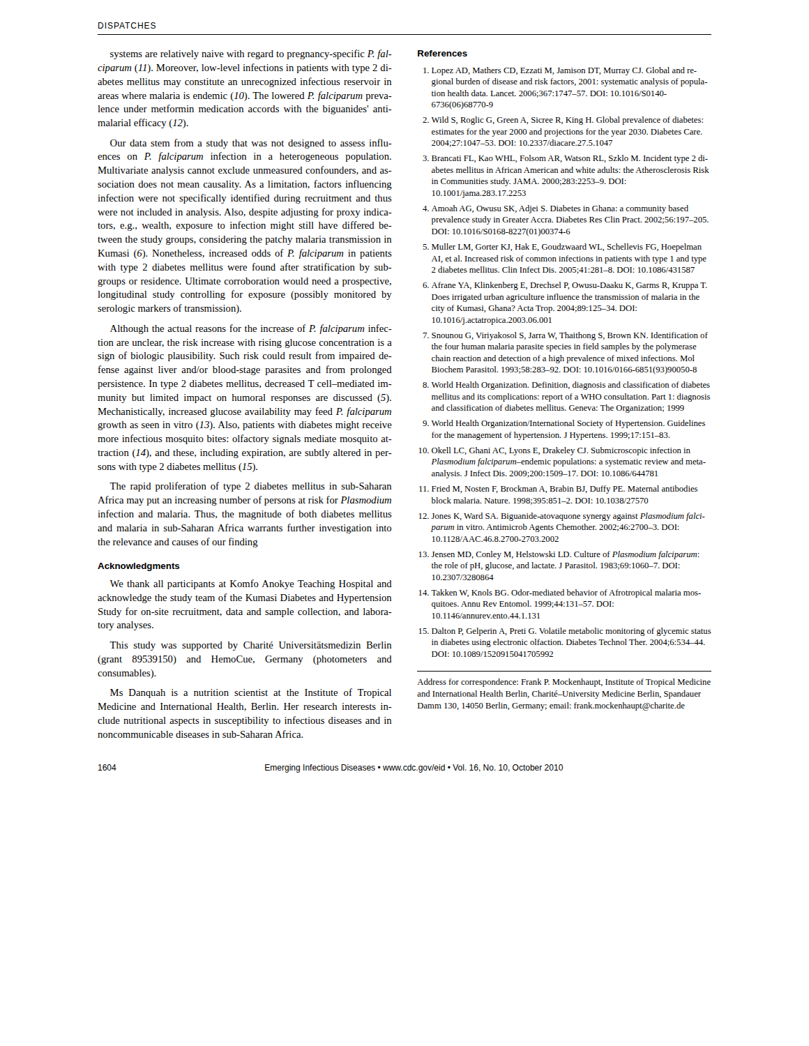Dispatches
systems are relatively naive with regard to pregnancy-specific P. falciparum (11). Moreover, low-level infections in patients with type 2 diabetes mellitus may constitute an unrecognized infectious reservoir in areas where malaria is endemic (10). The lowered P. falciparum prevalence under metformin medication accords with the biguanides' antimalarial efficacy (12).
Our data stem from a study that was not designed to assess influences on P. falciparum infection in a heterogeneous population. Multivariate analysis cannot exclude unmeasured confounders, and association does not mean causality. As a limitation, factors influencing infection were not specifically identified during recruitment and thus were not included in analysis. Also, despite adjusting for proxy indicators, e.g., wealth, exposure to infection might still have differed between the study groups, considering the patchy malaria transmission in Kumasi (6). Nonetheless, increased odds of P. falciparum in patients with type 2 diabetes mellitus were found after stratification by subgroups or residence. Ultimate corroboration would need a prospective, longitudinal study controlling for exposure (possibly monitored by serologic markers of transmission).
Although the actual reasons for the increase of P. falciparum infection are unclear, the risk increase with rising glucose concentration is a sign of biologic plausibility. Such risk could result from impaired defense against liver and/or blood-stage parasites and from prolonged persistence. In type 2 diabetes mellitus, decreased T cell–mediated immunity but limited impact on humoral responses are discussed (5). Mechanistically, increased glucose availability may feed P. falciparum growth as seen in vitro (13). Also, patients with diabetes might receive more infectious mosquito bites: olfactory signals mediate mosquito attraction (14), and these, including expiration, are subtly altered in persons with type 2 diabetes mellitus (15).
The rapid proliferation of type 2 diabetes mellitus in sub-Saharan Africa may put an increasing number of persons at risk for Plasmodium infection and malaria. Thus, the magnitude of both diabetes mellitus and malaria in sub-Saharan Africa warrants further investigation into the relevance and causes of our finding
Acknowledgments
We thank all participants at Komfo Anokye Teaching Hospital and acknowledge the study team of the Kumasi Diabetes and Hypertension Study for on-site recruitment, data and sample collection, and laboratory analyses.
This study was supported by Charité Universitätsmedizin Berlin (grant 89539150) and HemoCue, Germany (photometers and consumables).
Ms Danquah is a nutrition scientist at the Institute of Tropical Medicine and International Health, Berlin. Her research interests include nutritional aspects in susceptibility to infectious diseases and in noncommunicable diseases in sub-Saharan Africa.
References
Lopez AD, Mathers CD, Ezzati M, Jamison DT, Murray CJ. Global and regional burden of disease and risk factors, 2001: systematic analysis of population health data. Lancet. 2006;367:1747–57. DOI: 10.1016/S0140-6736(06)68770-9
Wild S, Roglic G, Green A, Sicree R, King H. Global prevalence of diabetes: estimates for the year 2000 and projections for the year 2030. Diabetes Care. 2004;27:1047–53. DOI: 10.2337/diacare.27.5.1047
Brancati FL, Kao WHL, Folsom AR, Watson RL, Szklo M. Incident type 2 diabetes mellitus in African American and white adults: the Atherosclerosis Risk in Communities study. JAMA. 2000;283:2253–9. DOI: 10.1001/jama.283.17.2253
Amoah AG, Owusu SK, Adjei S. Diabetes in Ghana: a community based prevalence study in Greater Accra. Diabetes Res Clin Pract. 2002;56:197–205. DOI: 10.1016/S0168-8227(01)00374-6
Muller LM, Gorter KJ, Hak E, Goudzwaard WL, Schellevis FG, Hoepelman AI, et al. Increased risk of common infections in patients with type 1 and type 2 diabetes mellitus. Clin Infect Dis. 2005;41:281–8. DOI: 10.1086/431587
Afrane YA, Klinkenberg E, Drechsel P, Owusu-Daaku K, Garms R, Kruppa T. Does irrigated urban agriculture influence the transmission of malaria in the city of Kumasi, Ghana? Acta Trop. 2004;89:125–34. DOI: 10.1016/j.actatropica.2003.06.001
Snounou G, Viriyakosol S, Jarra W, Thaithong S, Brown KN. Identification of the four human malaria parasite species in field samples by the polymerase chain reaction and detection of a high prevalence of mixed infections. Mol Biochem Parasitol. 1993;58:283–92. DOI: 10.1016/0166-6851(93)90050-8
World Health Organization. Definition, diagnosis and classification of diabetes mellitus and its complications: report of a WHO consultation. Part 1: diagnosis and classification of diabetes mellitus. Geneva: The Organization; 1999
World Health Organization/International Society of Hypertension. Guidelines for the management of hypertension. J Hypertens. 1999;17:151–83.
Okell LC, Ghani AC, Lyons E, Drakeley CJ. Submicroscopic infection in Plasmodium falciparum–endemic populations: a systematic review and meta-analysis. J Infect Dis. 2009;200:1509–17. DOI: 10.1086/644781
Fried M, Nosten F, Brockman A, Brabin BJ, Duffy PE. Maternal antibodies block malaria. Nature. 1998;395:851–2. DOI: 10.1038/27570
Jones K, Ward SA. Biguanide-atovaquone synergy against Plasmodium falciparum in vitro. Antimicrob Agents Chemother. 2002;46:2700–3. DOI: 10.1128/AAC.46.8.2700-2703.2002
Jensen MD, Conley M, Helstowski LD. Culture of Plasmodium falciparum: the role of pH, glucose, and lactate. J Parasitol. 1983;69:1060–7. DOI: 10.2307/3280864
Takken W, Knols BG. Odor-mediated behavior of Afrotropical malaria mosquitoes. Annu Rev Entomol. 1999;44:131–57. DOI: 10.1146/annurev.ento.44.1.131
Dalton P, Gelperin A, Preti G. Volatile metabolic monitoring of glycemic status in diabetes using electronic olfaction. Diabetes Technol Ther. 2004;6:534–44. DOI: 10.1089/1520915041705992
Address for correspondence: Frank P. Mockenhaupt, Institute of Tropical Medicine and International Health Berlin, Charité–University Medicine Berlin, Spandauer Damm 130, 14050 Berlin, Germany; email: frank.mockenhaupt@charite.de
1604 Emerging Infectious Diseases • www.cdc.gov/eid • Vol. 16, No. 10, October 2010